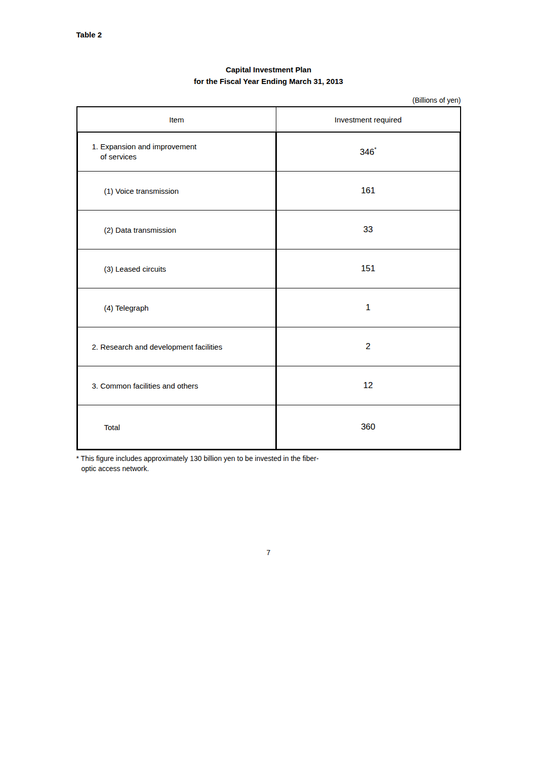Table 2
Capital Investment Plan
for the Fiscal Year Ending March 31, 2013
(Billions of yen)
| Item | Investment required |
| --- | --- |
| / 1. Expansion and improvement of services / / (1) Voice transmission / / (2) Data transmission / / (3) Leased circuits / / (4) Telegraph / / 2. Research and development facilities / / 3. Common facilities and others / / Total / | / 346 * / / 161 / / 33 / / 151 / / 1 / / 2 / / 12 / / 360 / |
* This figure includes approximately 130 billion yen to be invested in the fiber- optic access network.
7